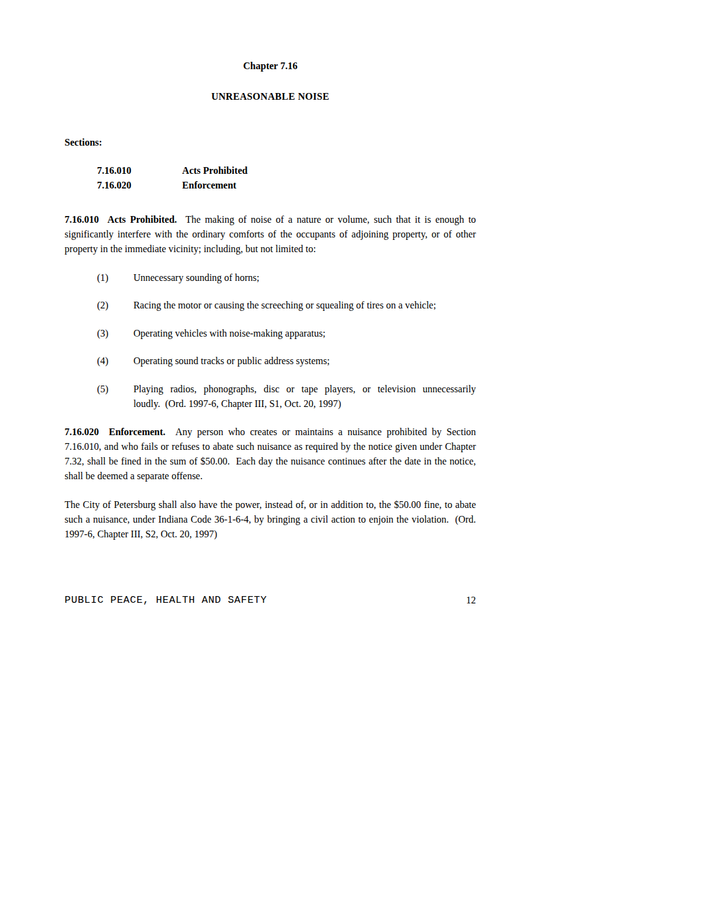Chapter 7.16
UNREASONABLE NOISE
Sections:
7.16.010 Acts Prohibited
7.16.020 Enforcement
7.16.010 Acts Prohibited. The making of noise of a nature or volume, such that it is enough to significantly interfere with the ordinary comforts of the occupants of adjoining property, or of other property in the immediate vicinity; including, but not limited to:
(1) Unnecessary sounding of horns;
(2) Racing the motor or causing the screeching or squealing of tires on a vehicle;
(3) Operating vehicles with noise-making apparatus;
(4) Operating sound tracks or public address systems;
(5) Playing radios, phonographs, disc or tape players, or television unnecessarily loudly. (Ord. 1997-6, Chapter III, S1, Oct. 20, 1997)
7.16.020 Enforcement. Any person who creates or maintains a nuisance prohibited by Section 7.16.010, and who fails or refuses to abate such nuisance as required by the notice given under Chapter 7.32, shall be fined in the sum of $50.00. Each day the nuisance continues after the date in the notice, shall be deemed a separate offense.
The City of Petersburg shall also have the power, instead of, or in addition to, the $50.00 fine, to abate such a nuisance, under Indiana Code 36-1-6-4, by bringing a civil action to enjoin the violation. (Ord. 1997-6, Chapter III, S2, Oct. 20, 1997)
PUBLIC PEACE, HEALTH AND SAFETY 12